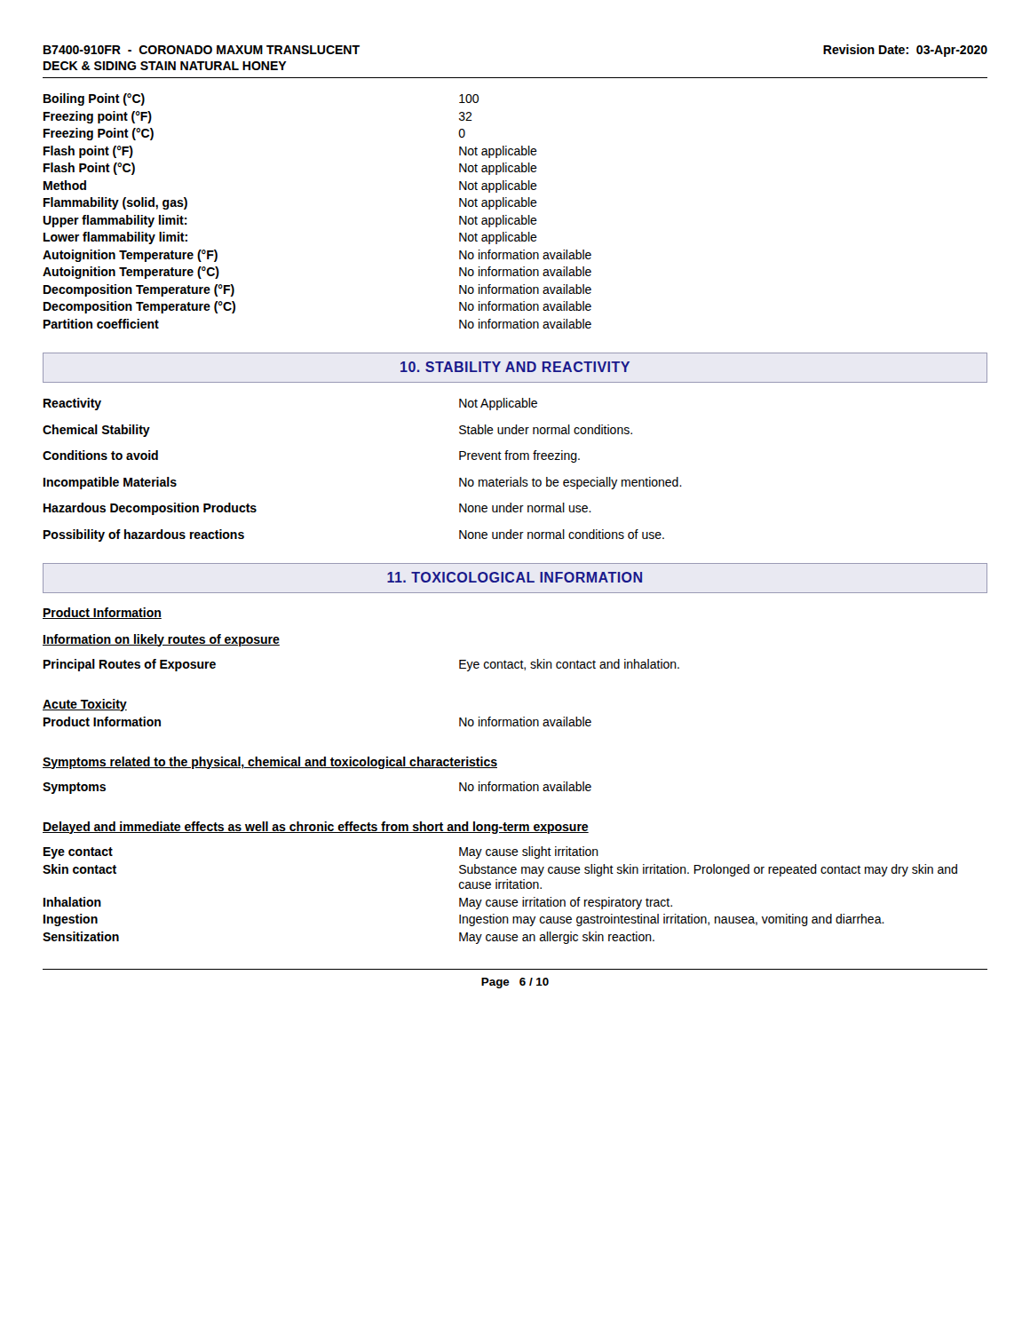B7400-910FR - CORONADO MAXUM TRANSLUCENT
DECK & SIDING STAIN NATURAL HONEY
Revision Date: 03-Apr-2020
| Boiling Point (°C) | 100 |
| Freezing point (°F) | 32 |
| Freezing Point (°C) | 0 |
| Flash point (°F) | Not applicable |
| Flash Point (°C) | Not applicable |
| Method | Not applicable |
| Flammability (solid, gas) | Not applicable |
| Upper flammability limit: | Not applicable |
| Lower flammability limit: | Not applicable |
| Autoignition Temperature (°F) | No information available |
| Autoignition Temperature (°C) | No information available |
| Decomposition Temperature (°F) | No information available |
| Decomposition Temperature (°C) | No information available |
| Partition coefficient | No information available |
10. STABILITY AND REACTIVITY
| Reactivity | Not Applicable |
| Chemical Stability | Stable under normal conditions. |
| Conditions to avoid | Prevent from freezing. |
| Incompatible Materials | No materials to be especially mentioned. |
| Hazardous Decomposition Products | None under normal use. |
| Possibility of hazardous reactions | None under normal conditions of use. |
11. TOXICOLOGICAL INFORMATION
Product Information
Information on likely routes of exposure
| Principal Routes of Exposure | Eye contact, skin contact and inhalation. |
Acute Toxicity
| Product Information | No information available |
Symptoms related to the physical, chemical and toxicological characteristics
| Symptoms | No information available |
Delayed and immediate effects as well as chronic effects from short and long-term exposure
| Eye contact | May cause slight irritation |
| Skin contact | Substance may cause slight skin irritation. Prolonged or repeated contact may dry skin and cause irritation. |
| Inhalation | May cause irritation of respiratory tract. |
| Ingestion | Ingestion may cause gastrointestinal irritation, nausea, vomiting and diarrhea. |
| Sensitization | May cause an allergic skin reaction. |
Page 6 / 10